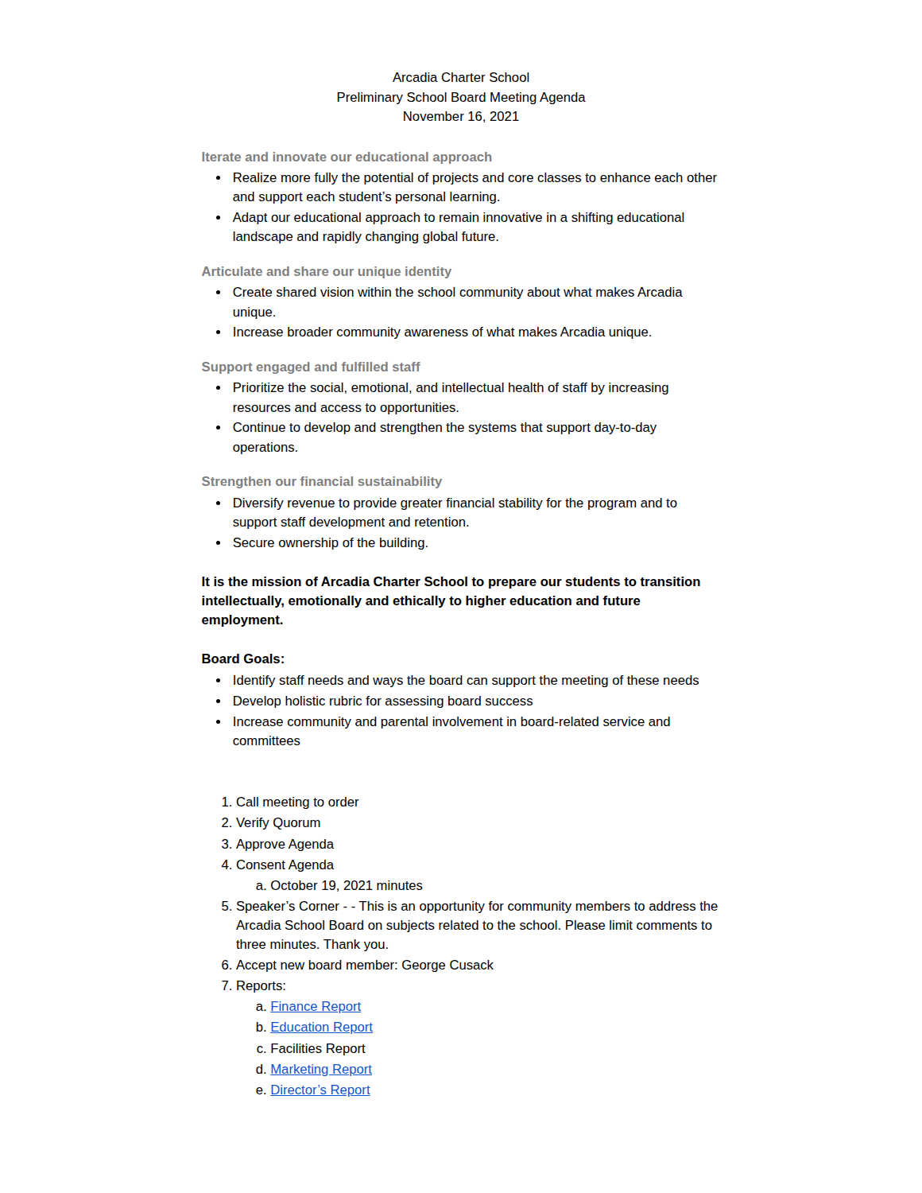Arcadia Charter School
Preliminary School Board Meeting Agenda
November 16, 2021
Iterate and innovate our educational approach
Realize more fully the potential of projects and core classes to enhance each other and support each student’s personal learning.
Adapt our educational approach to remain innovative in a shifting educational landscape and rapidly changing global future.
Articulate and share our unique identity
Create shared vision within the school community about what makes Arcadia unique.
Increase broader community awareness of what makes Arcadia unique.
Support engaged and fulfilled staff
Prioritize the social, emotional, and intellectual health of staff by increasing resources and access to opportunities.
Continue to develop and strengthen the systems that support day-to-day operations.
Strengthen our financial sustainability
Diversify revenue to provide greater financial stability for the program and to support staff development and retention.
Secure ownership of the building.
It is the mission of Arcadia Charter School to prepare our students to transition intellectually, emotionally and ethically to higher education and future employment.
Board Goals:
Identify staff needs and ways the board can support the meeting of these needs
Develop holistic rubric for assessing board success
Increase community and parental involvement in board-related service and committees
Call meeting to order
Verify Quorum
Approve Agenda
Consent Agenda
October 19, 2021 minutes
Speaker’s Corner - - This is an opportunity for community members to address the Arcadia School Board on subjects related to the school. Please limit comments to three minutes. Thank you.
Accept new board member: George Cusack
Reports:
Finance Report
Education Report
Facilities Report
Marketing Report
Director’s Report